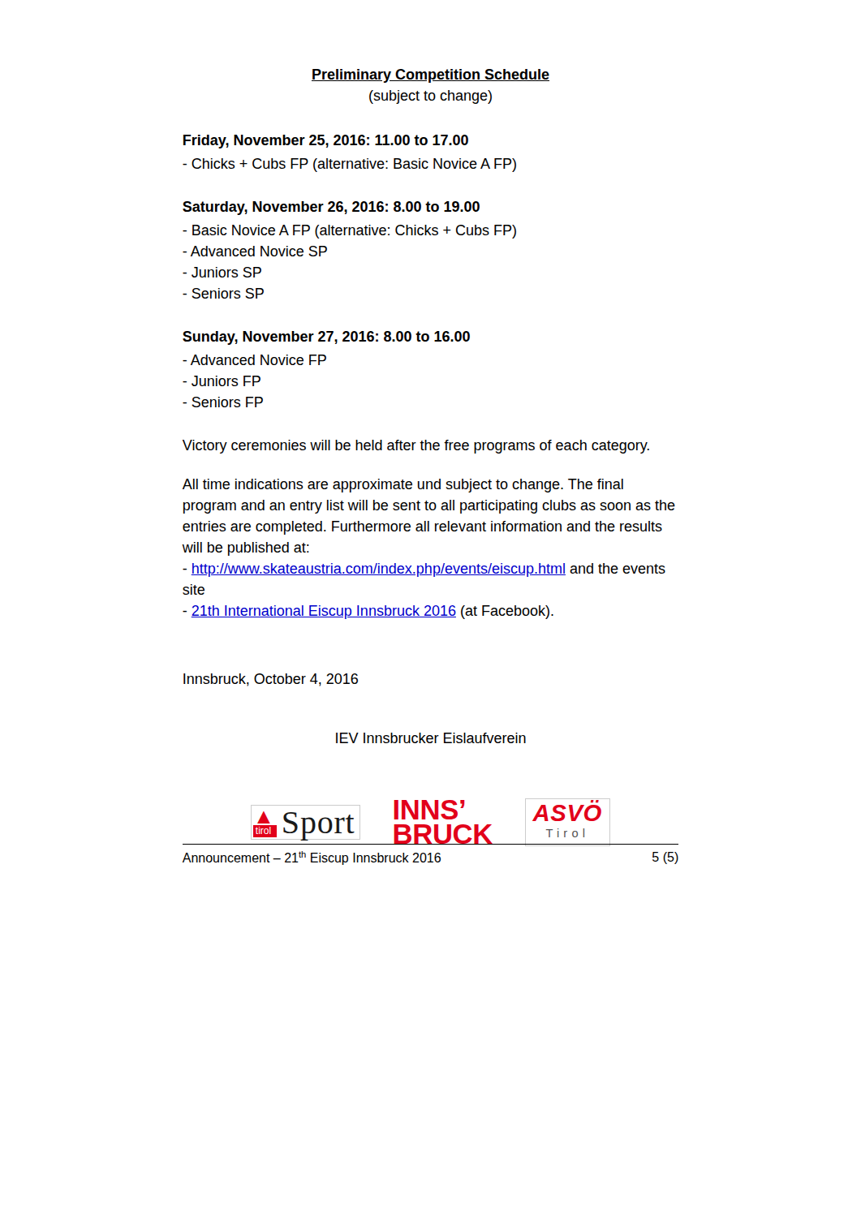Preliminary Competition Schedule
(subject to change)
Friday, November 25, 2016: 11.00 to 17.00
- Chicks + Cubs FP (alternative: Basic Novice A FP)
Saturday, November 26, 2016: 8.00 to 19.00
- Basic Novice A FP (alternative: Chicks + Cubs FP)
- Advanced Novice SP
- Juniors SP
- Seniors SP
Sunday, November 27, 2016: 8.00 to 16.00
- Advanced Novice FP
- Juniors FP
- Seniors FP
Victory ceremonies will be held after the free programs of each category.
All time indications are approximate und subject to change. The final program and an entry list will be sent to all participating clubs as soon as the entries are completed. Furthermore all relevant information and the results will be published at:
- http://www.skateaustria.com/index.php/events/eiscup.html and the events site
- 21th International Eiscup Innsbruck 2016 (at Facebook).
Innsbruck, October 4, 2016
IEV Innsbrucker Eislaufverein
▲
tirol
Sport
INNS’
BRUCK
ASVÖ
Tirol
Announcement – 21th Eiscup Innsbruck 2016
5 (5)